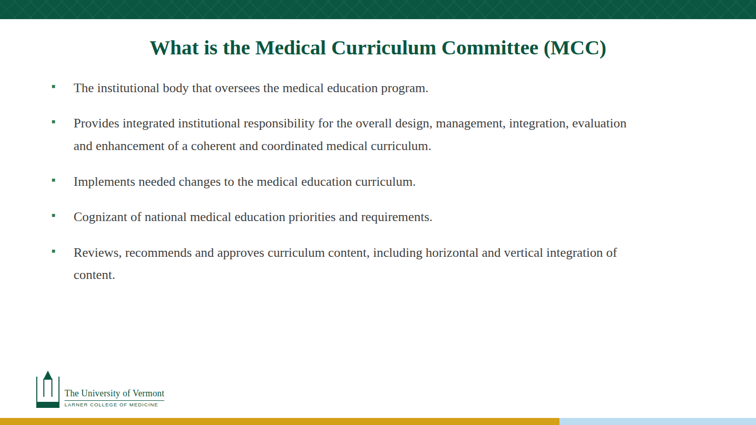What is the Medical Curriculum Committee (MCC)
The institutional body that oversees the medical education program.
Provides integrated institutional responsibility for the overall design, management, integration, evaluation and enhancement of a coherent and coordinated medical curriculum.
Implements needed changes to the medical education curriculum.
Cognizant of national medical education priorities and requirements.
Reviews, recommends and approves curriculum content, including horizontal and vertical integration of content.
The University of Vermont
Larner College of Medicine